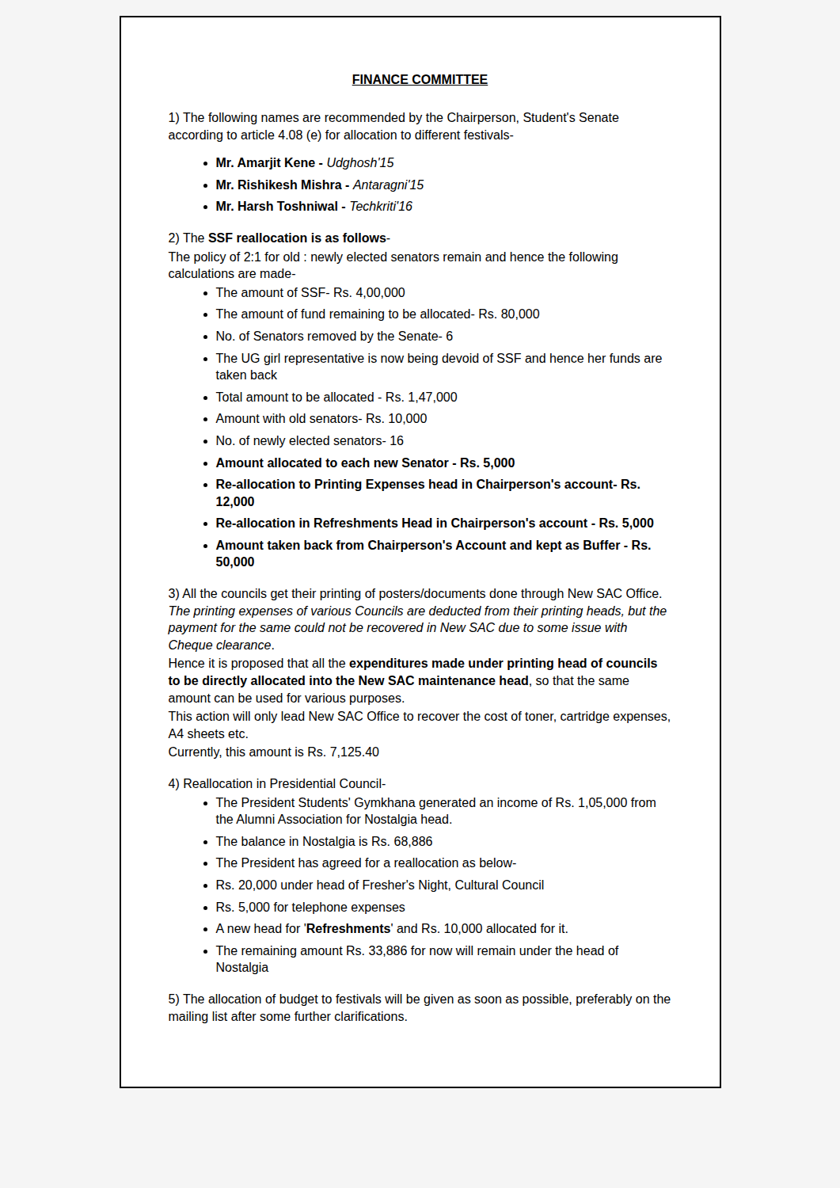FINANCE COMMITTEE
1) The following names are recommended by the Chairperson, Student's Senate according to article 4.08 (e) for allocation to different festivals-
Mr. Amarjit Kene - Udghosh'15
Mr. Rishikesh Mishra - Antaragni'15
Mr. Harsh Toshniwal - Techkriti'16
2) The SSF reallocation is as follows-
The policy of 2:1 for old : newly elected senators remain and hence the following calculations are made-
The amount of SSF- Rs. 4,00,000
The amount of fund remaining to be allocated- Rs. 80,000
No. of Senators removed by the Senate- 6
The UG girl representative is now being devoid of SSF and hence her funds are taken back
Total amount to be allocated - Rs. 1,47,000
Amount with old senators- Rs. 10,000
No. of newly elected senators- 16
Amount allocated to each new Senator - Rs. 5,000
Re-allocation to Printing Expenses head in Chairperson's account- Rs. 12,000
Re-allocation in Refreshments Head in Chairperson's account - Rs. 5,000
Amount taken back from Chairperson's Account and kept as Buffer - Rs. 50,000
3) All the councils get their printing of posters/documents done through New SAC Office. The printing expenses of various Councils are deducted from their printing heads, but the payment for the same could not be recovered in New SAC due to some issue with Cheque clearance.
Hence it is proposed that all the expenditures made under printing head of councils to be directly allocated into the New SAC maintenance head, so that the same amount can be used for various purposes.
This action will only lead New SAC Office to recover the cost of toner, cartridge expenses, A4 sheets etc.
Currently, this amount is Rs. 7,125.40
4) Reallocation in Presidential Council-
The President Students' Gymkhana generated an income of Rs. 1,05,000 from the Alumni Association for Nostalgia head.
The balance in Nostalgia is Rs. 68,886
The President has agreed for a reallocation as below-
Rs. 20,000 under head of Fresher's Night, Cultural Council
Rs. 5,000 for telephone expenses
A new head for 'Refreshments' and Rs. 10,000 allocated for it.
The remaining amount Rs. 33,886 for now will remain under the head of Nostalgia
5) The allocation of budget to festivals will be given as soon as possible, preferably on the mailing list after some further clarifications.